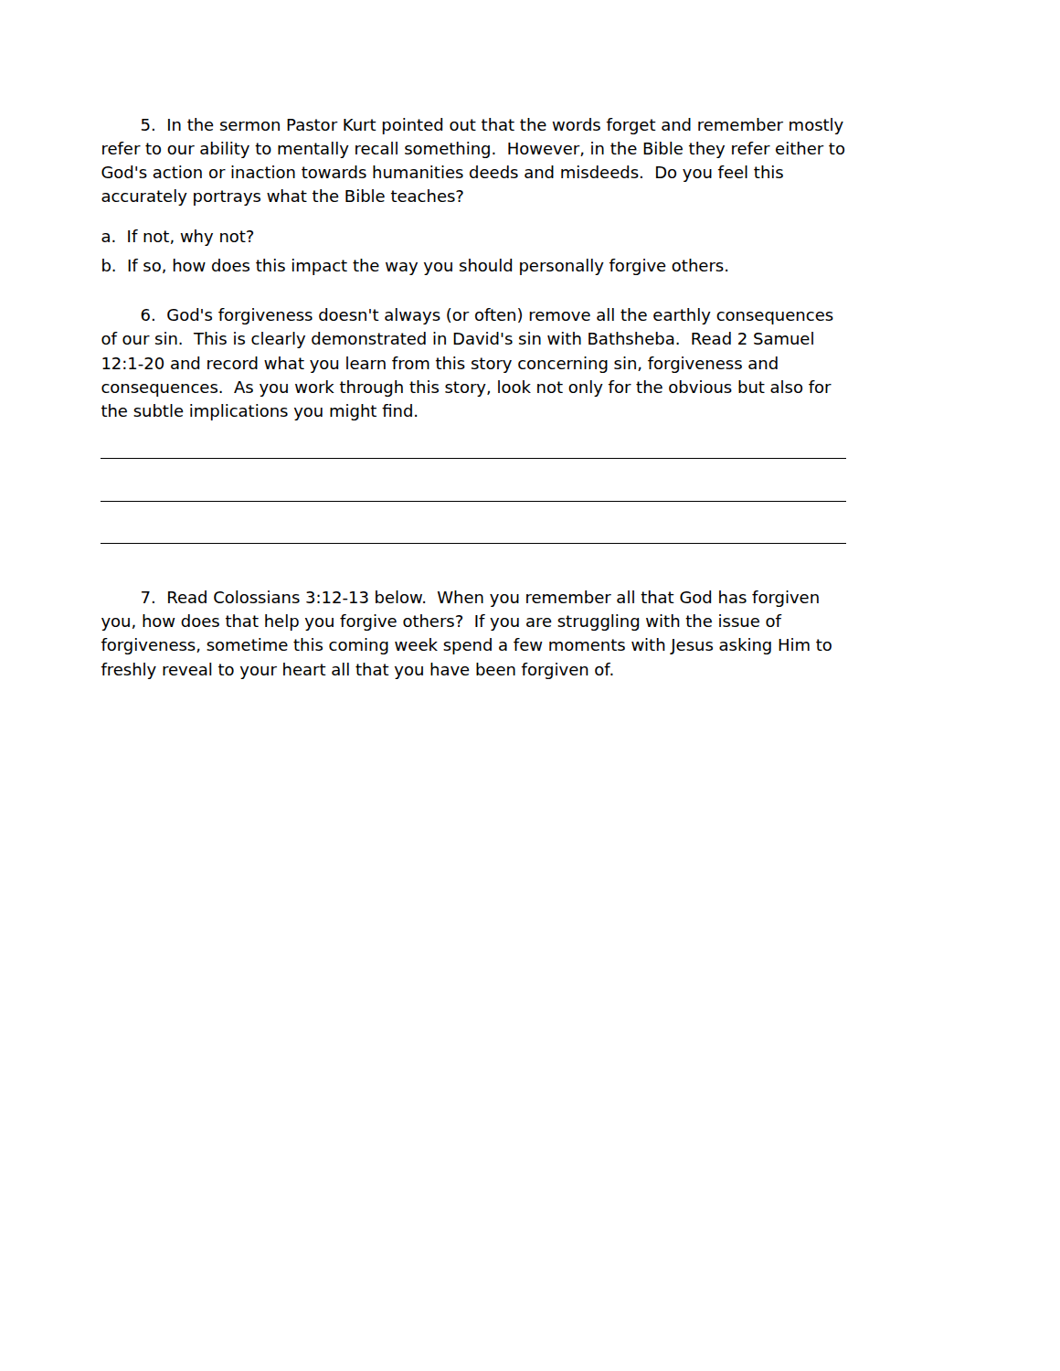5. In the sermon Pastor Kurt pointed out that the words forget and remember mostly refer to our ability to mentally recall something. However, in the Bible they refer either to God's action or inaction towards humanities deeds and misdeeds. Do you feel this accurately portrays what the Bible teaches?
a. If not, why not?
b. If so, how does this impact the way you should personally forgive others.
6. God's forgiveness doesn't always (or often) remove all the earthly consequences of our sin. This is clearly demonstrated in David's sin with Bathsheba. Read 2 Samuel 12:1-20 and record what you learn from this story concerning sin, forgiveness and consequences. As you work through this story, look not only for the obvious but also for the subtle implications you might find.
7. Read Colossians 3:12-13 below. When you remember all that God has forgiven you, how does that help you forgive others? If you are struggling with the issue of forgiveness, sometime this coming week spend a few moments with Jesus asking Him to freshly reveal to your heart all that you have been forgiven of.